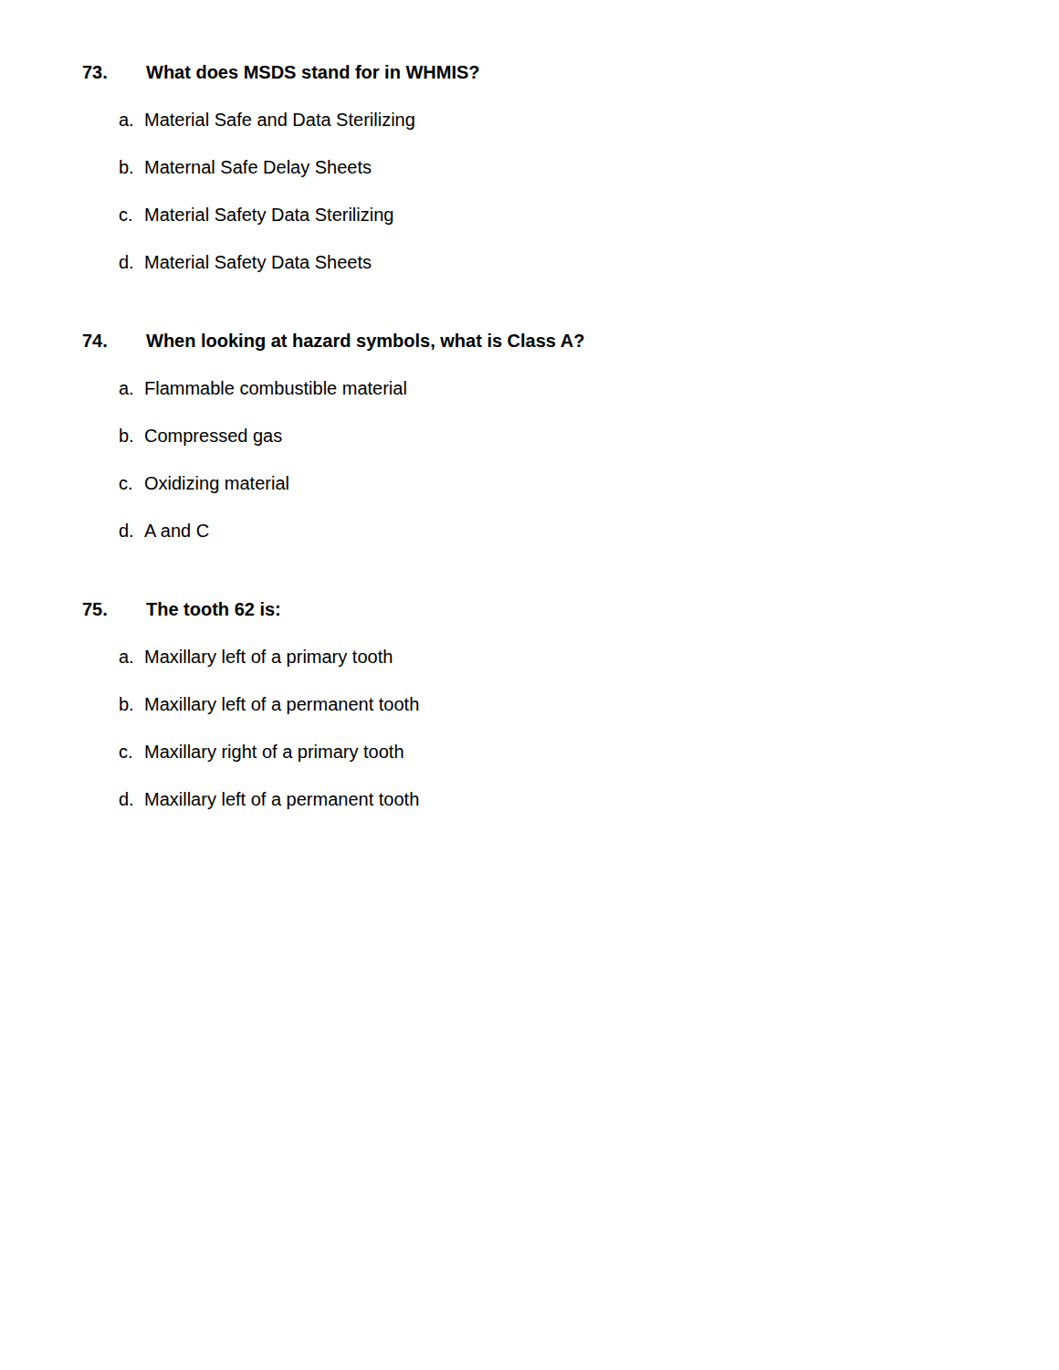73. What does MSDS stand for in WHMIS?
a. Material Safe and Data Sterilizing
b. Maternal Safe Delay Sheets
c. Material Safety Data Sterilizing
d. Material Safety Data Sheets
74. When looking at hazard symbols, what is Class A?
a. Flammable combustible material
b. Compressed gas
c. Oxidizing material
d. A and C
75. The tooth 62 is:
a. Maxillary left of a primary tooth
b. Maxillary left of a permanent tooth
c. Maxillary right of a primary tooth
d. Maxillary left of a permanent tooth